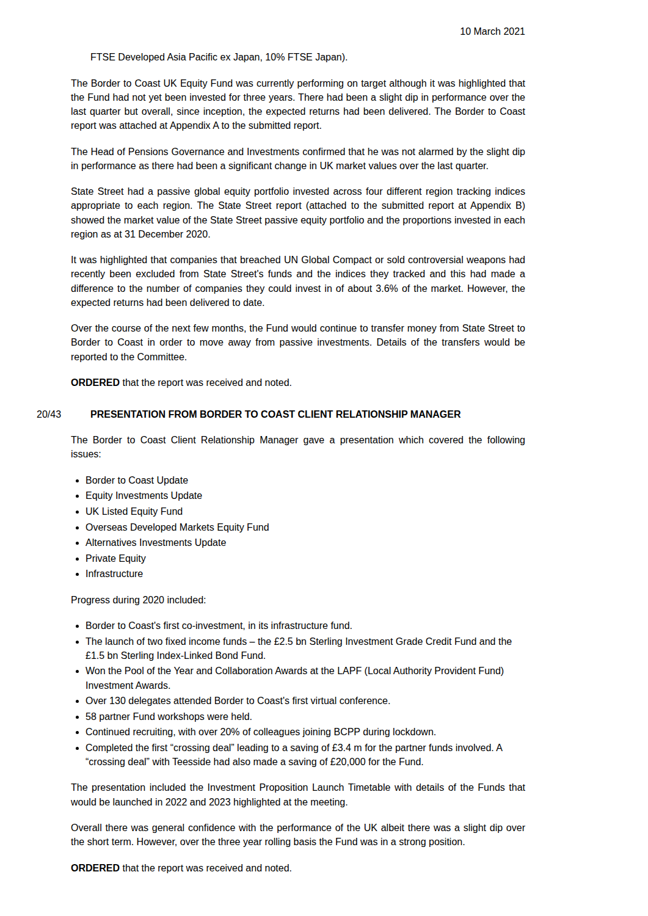10 March 2021
FTSE Developed Asia Pacific ex Japan, 10% FTSE Japan).
The Border to Coast UK Equity Fund was currently performing on target although it was highlighted that the Fund had not yet been invested for three years. There had been a slight dip in performance over the last quarter but overall, since inception, the expected returns had been delivered. The Border to Coast report was attached at Appendix A to the submitted report.
The Head of Pensions Governance and Investments confirmed that he was not alarmed by the slight dip in performance as there had been a significant change in UK market values over the last quarter.
State Street had a passive global equity portfolio invested across four different region tracking indices appropriate to each region. The State Street report (attached to the submitted report at Appendix B) showed the market value of the State Street passive equity portfolio and the proportions invested in each region as at 31 December 2020.
It was highlighted that companies that breached UN Global Compact or sold controversial weapons had recently been excluded from State Street's funds and the indices they tracked and this had made a difference to the number of companies they could invest in of about 3.6% of the market. However, the expected returns had been delivered to date.
Over the course of the next few months, the Fund would continue to transfer money from State Street to Border to Coast in order to move away from passive investments. Details of the transfers would be reported to the Committee.
ORDERED that the report was received and noted.
20/43
PRESENTATION FROM BORDER TO COAST CLIENT RELATIONSHIP MANAGER
The Border to Coast Client Relationship Manager gave a presentation which covered the following issues:
Border to Coast Update
Equity Investments Update
UK Listed Equity Fund
Overseas Developed Markets Equity Fund
Alternatives Investments Update
Private Equity
Infrastructure
Progress during 2020 included:
Border to Coast's first co-investment, in its infrastructure fund.
The launch of two fixed income funds – the £2.5 bn Sterling Investment Grade Credit Fund and the £1.5 bn Sterling Index-Linked Bond Fund.
Won the Pool of the Year and Collaboration Awards at the LAPF (Local Authority Provident Fund) Investment Awards.
Over 130 delegates attended Border to Coast's first virtual conference.
58 partner Fund workshops were held.
Continued recruiting, with over 20% of colleagues joining BCPP during lockdown.
Completed the first “crossing deal” leading to a saving of £3.4 m for the partner funds involved. A “crossing deal” with Teesside had also made a saving of £20,000 for the Fund.
The presentation included the Investment Proposition Launch Timetable with details of the Funds that would be launched in 2022 and 2023 highlighted at the meeting.
Overall there was general confidence with the performance of the UK albeit there was a slight dip over the short term. However, over the three year rolling basis the Fund was in a strong position.
ORDERED that the report was received and noted.